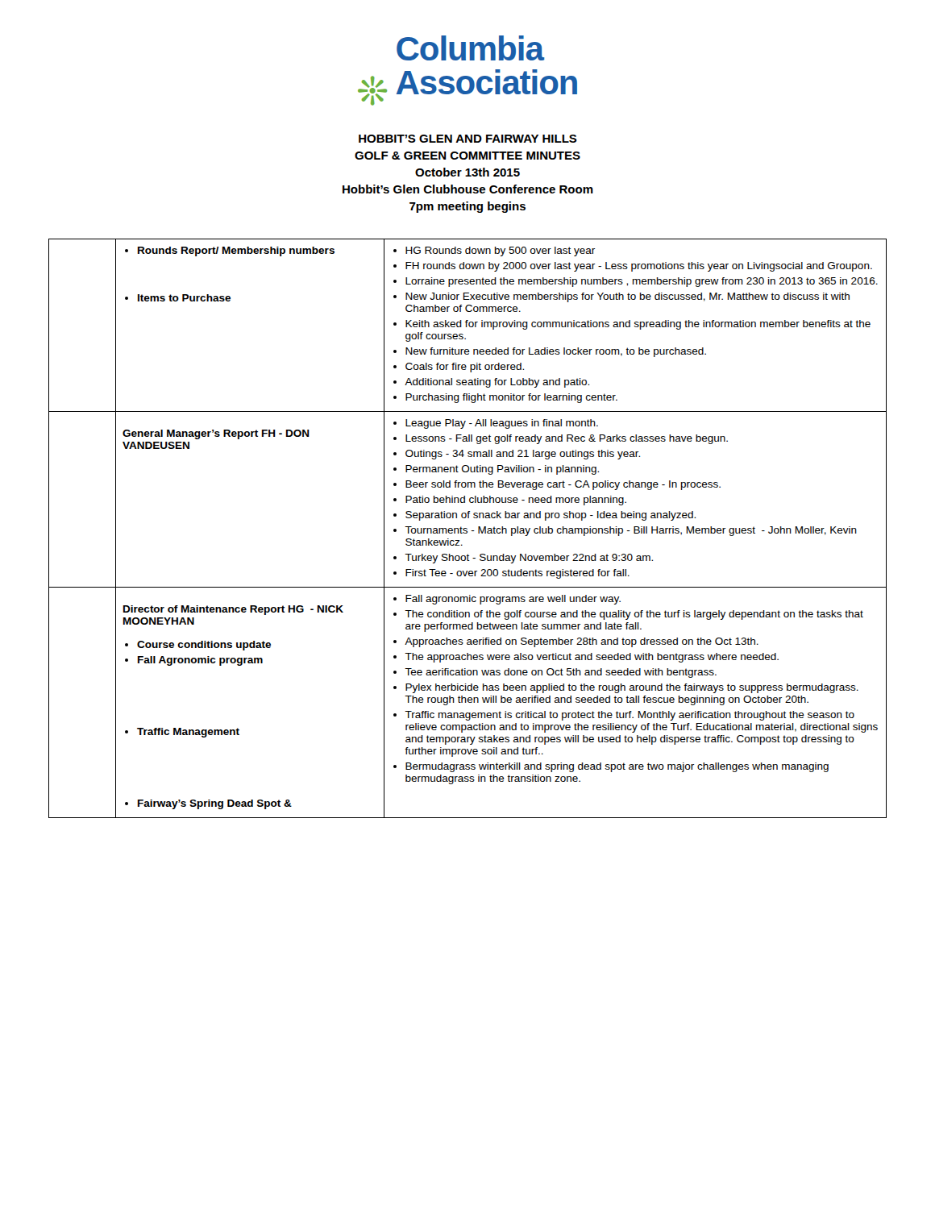❊Columbia
Association
HOBBIT’S GLEN AND FAIRWAY HILLS
GOLF & GREEN COMMITTEE MINUTES
October 13th 2015
Hobbit’s Glen Clubhouse Conference Room
7pm meeting begins
| | Rounds Report/ Membership numbers Items to Purchase | HG Rounds down by 500 over last year FH rounds down by 2000 over last year - Less promotions this year on Livingsocial and Groupon. Lorraine presented the membership numbers , membership grew from 230 in 2013 to 365 in 2016. New Junior Executive memberships for Youth to be discussed, Mr. Matthew to discuss it with Chamber of Commerce. Keith asked for improving communications and spreading the information member benefits at the golf courses. New furniture needed for Ladies locker room, to be purchased. Coals for fire pit ordered. Additional seating for Lobby and patio. Purchasing flight monitor for learning center. |
| | General Manager’s Report FH - DON VANDEUSEN | League Play - All leagues in final month. Lessons - Fall get golf ready and Rec & Parks classes have begun. Outings - 34 small and 21 large outings this year. Permanent Outing Pavilion - in planning. Beer sold from the Beverage cart - CA policy change - In process. Patio behind clubhouse - need more planning. Separation of snack bar and pro shop - Idea being analyzed. Tournaments - Match play club championship - Bill Harris, Member guest - John Moller, Kevin Stankewicz. Turkey Shoot - Sunday November 22nd at 9:30 am. First Tee - over 200 students registered for fall. |
| | Director of Maintenance Report HG - NICK MOONEYHAN Course conditions update Fall Agronomic program Traffic Management Fairway’s Spring Dead Spot & | Fall agronomic programs are well under way. The condition of the golf course and the quality of the turf is largely dependant on the tasks that are performed between late summer and late fall. Approaches aerified on September 28th and top dressed on the Oct 13th. The approaches were also verticut and seeded with bentgrass where needed. Tee aerification was done on Oct 5th and seeded with bentgrass. Pylex herbicide has been applied to the rough around the fairways to suppress bermudagrass. The rough then will be aerified and seeded to tall fescue beginning on October 20th. Traffic management is critical to protect the turf. Monthly aerification throughout the season to relieve compaction and to improve the resiliency of the Turf. Educational material, directional signs and temporary stakes and ropes will be used to help disperse traffic. Compost top dressing to further improve soil and turf.. Bermudagrass winterkill and spring dead spot are two major challenges when managing bermudagrass in the transition zone. |